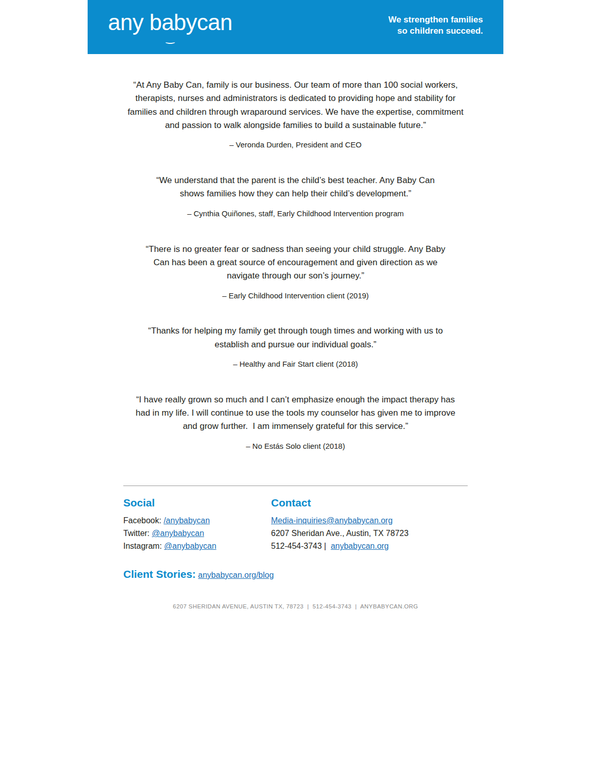any babycan ‿
We strengthen families
so children succeed.
“At Any Baby Can, family is our business. Our team of more than 100 social workers, therapists, nurses and administrators is dedicated to providing hope and stability for families and children through wraparound services. We have the expertise, commitment and passion to walk alongside families to build a sustainable future.”
– Veronda Durden, President and CEO
“We understand that the parent is the child’s best teacher. Any Baby Can shows families how they can help their child’s development.”
– Cynthia Quiñones, staff, Early Childhood Intervention program
“There is no greater fear or sadness than seeing your child struggle. Any Baby Can has been a great source of encouragement and given direction as we navigate through our son’s journey.”
– Early Childhood Intervention client (2019)
“Thanks for helping my family get through tough times and working with us to establish and pursue our individual goals.”
– Healthy and Fair Start client (2018)
“I have really grown so much and I can’t emphasize enough the impact therapy has had in my life. I will continue to use the tools my counselor has given me to improve and grow further. I am immensely grateful for this service.”
– No Estás Solo client (2018)
Social
Facebook: /anybabycan
Twitter: @anybabycan
Instagram: @anybabycan
Contact
Media-inquiries@anybabycan.org
6207 Sheridan Ave., Austin, TX 78723
512-454-3743 | anybabycan.org
Client Stories: anybabycan.org/blog
6207 Sheridan Avenue, Austin TX, 78723 | 512-454-3743 | anybabycan.org